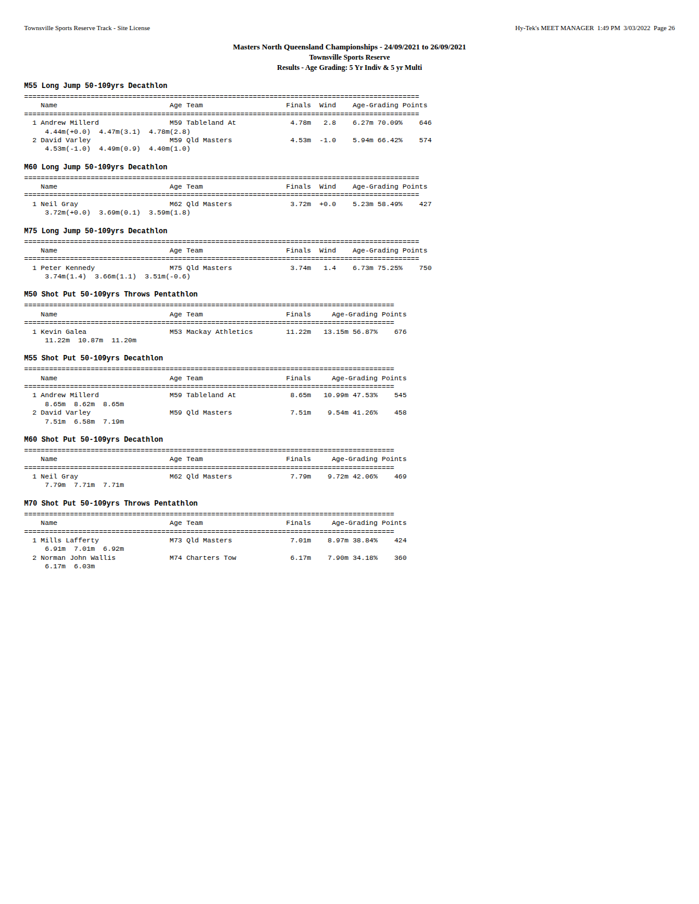Townsville Sports Reserve Track - Site License Hy-Tek's MEET MANAGER 1:49 PM 3/03/2022 Page 26
Masters North Queensland Championships - 24/09/2021 to 26/09/2021
Townsville Sports Reserve
Results - Age Grading: 5 Yr Indiv & 5 yr Multi
M55 Long Jump 50-109yrs Decathlon
===============================================================================================
    Name                           Age Team                    Finals  Wind    Age-Grading Points
===============================================================================================
  1 Andrew Millerd                 M59 Tableland At             4.78m   2.8    6.27m 70.09%    646
     4.44m(+0.0)  4.47m(3.1)  4.78m(2.8)
  2 David Varley                   M59 Qld Masters              4.53m  -1.0    5.94m 66.42%    574
     4.53m(-1.0)  4.49m(0.9)  4.40m(1.0)
M60 Long Jump 50-109yrs Decathlon
===============================================================================================
    Name                           Age Team                    Finals  Wind    Age-Grading Points
===============================================================================================
  1 Neil Gray                      M62 Qld Masters              3.72m  +0.0    5.23m 58.49%    427
     3.72m(+0.0)  3.69m(0.1)  3.59m(1.8)
M75 Long Jump 50-109yrs Decathlon
===============================================================================================
    Name                           Age Team                    Finals  Wind    Age-Grading Points
===============================================================================================
  1 Peter Kennedy                  M75 Qld Masters              3.74m   1.4    6.73m 75.25%    750
     3.74m(1.4)  3.66m(1.1)  3.51m(-0.6)
M50 Shot Put 50-109yrs Throws Pentathlon
=========================================================================================
    Name                           Age Team                    Finals     Age-Grading Points
=========================================================================================
  1 Kevin Galea                    M53 Mackay Athletics        11.22m   13.15m 56.87%    676
     11.22m  10.87m  11.20m
M55 Shot Put 50-109yrs Decathlon
=========================================================================================
    Name                           Age Team                    Finals     Age-Grading Points
=========================================================================================
  1 Andrew Millerd                 M59 Tableland At             8.65m   10.99m 47.53%    545
     8.65m  8.62m  8.65m
  2 David Varley                   M59 Qld Masters              7.51m    9.54m 41.26%    458
     7.51m  6.58m  7.19m
M60 Shot Put 50-109yrs Decathlon
=========================================================================================
    Name                           Age Team                    Finals     Age-Grading Points
=========================================================================================
  1 Neil Gray                      M62 Qld Masters              7.79m    9.72m 42.06%    469
     7.79m  7.71m  7.71m
M70 Shot Put 50-109yrs Throws Pentathlon
=========================================================================================
    Name                           Age Team                    Finals     Age-Grading Points
=========================================================================================
  1 Mills Lafferty                 M73 Qld Masters              7.01m    8.97m 38.84%    424
     6.91m  7.01m  6.92m
  2 Norman John Wallis             M74 Charters Tow             6.17m    7.90m 34.18%    360
     6.17m  6.03m